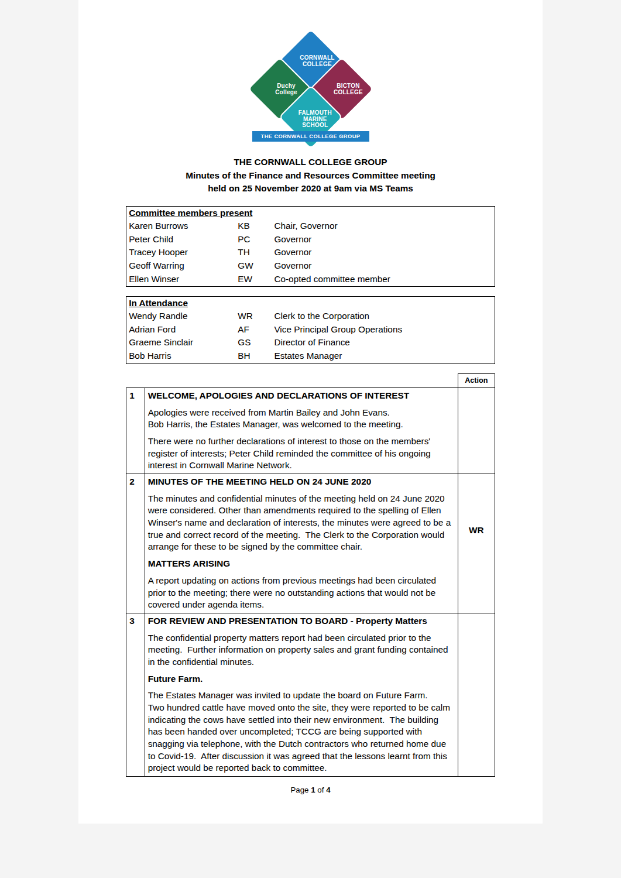CORNWALL
COLLEGE
Duchy
College
BICTON
COLLEGE
FALMOUTH
MARINE
SCHOOL
THE CORNWALL COLLEGE GROUP
THE CORNWALL COLLEGE GROUP
Minutes of the Finance and Resources Committee meeting
held on 25 November 2020 at 9am via MS Teams
| Committee members present / Karen Burrows / KB / Chair, Governor / / Peter Child / PC / Governor / / Tracey Hooper / TH / Governor / / Geoff Warring / GW / Governor / / Ellen Winser / EW / Co-opted committee member / |
| In Attendance / Wendy Randle / WR / Clerk to the Corporation / / Adrian Ford / AF / Vice Principal Group Operations / / Graeme Sinclair / GS / Director of Finance / / Bob Harris / BH / Estates Manager / |
| | | Action |
| --- | --- | --- |
| 1 | WELCOME, APOLOGIES AND DECLARATIONS OF INTEREST Apologies were received from Martin Bailey and John Evans. Bob Harris, the Estates Manager, was welcomed to the meeting. There were no further declarations of interest to those on the members' register of interests; Peter Child reminded the committee of his ongoing interest in Cornwall Marine Network. | |
| 2 | MINUTES OF THE MEETING HELD ON 24 JUNE 2020 The minutes and confidential minutes of the meeting held on 24 June 2020 were considered. Other than amendments required to the spelling of Ellen Winser's name and declaration of interests, the minutes were agreed to be a true and correct record of the meeting. The Clerk to the Corporation would arrange for these to be signed by the committee chair. MATTERS ARISING A report updating on actions from previous meetings had been circulated prior to the meeting; there were no outstanding actions that would not be covered under agenda items. | WR |
| 3 | FOR REVIEW AND PRESENTATION TO BOARD - Property Matters The confidential property matters report had been circulated prior to the meeting. Further information on property sales and grant funding contained in the confidential minutes. Future Farm. The Estates Manager was invited to update the board on Future Farm. Two hundred cattle have moved onto the site, they were reported to be calm indicating the cows have settled into their new environment. The building has been handed over uncompleted; TCCG are being supported with snagging via telephone, with the Dutch contractors who returned home due to Covid-19. After discussion it was agreed that the lessons learnt from this project would be reported back to committee. | |
Page 1 of 4